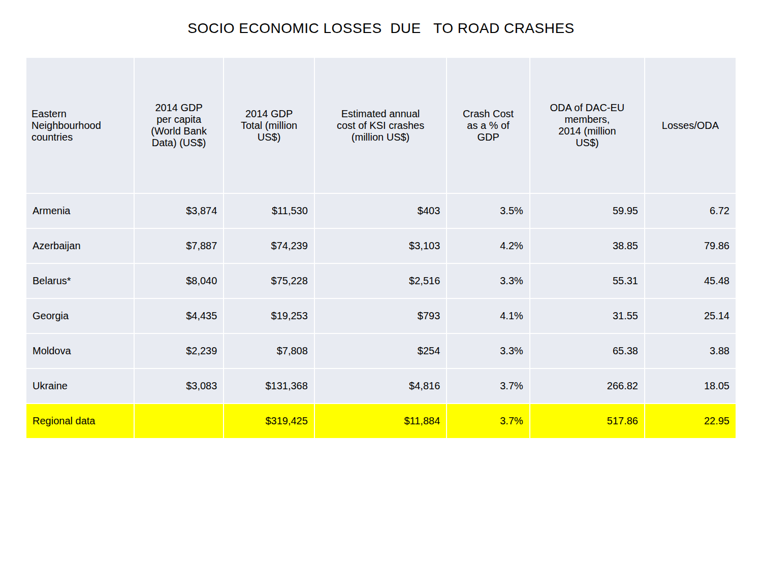SOCIO ECONOMIC LOSSES DUE TO ROAD CRASHES
| Eastern Neighbourhood countries | 2014 GDP per capita (World Bank Data) (US$) | 2014 GDP Total (million US$) | Estimated annual cost of KSI crashes (million US$) | Crash Cost as a % of GDP | ODA of DAC-EU members, 2014 (million US$) | Losses/ODA |
| --- | --- | --- | --- | --- | --- | --- |
| Armenia | $3,874 | $11,530 | $403 | 3.5% | 59.95 | 6.72 |
| Azerbaijan | $7,887 | $74,239 | $3,103 | 4.2% | 38.85 | 79.86 |
| Belarus* | $8,040 | $75,228 | $2,516 | 3.3% | 55.31 | 45.48 |
| Georgia | $4,435 | $19,253 | $793 | 4.1% | 31.55 | 25.14 |
| Moldova | $2,239 | $7,808 | $254 | 3.3% | 65.38 | 3.88 |
| Ukraine | $3,083 | $131,368 | $4,816 | 3.7% | 266.82 | 18.05 |
| Regional data | | $319,425 | $11,884 | 3.7% | 517.86 | 22.95 |